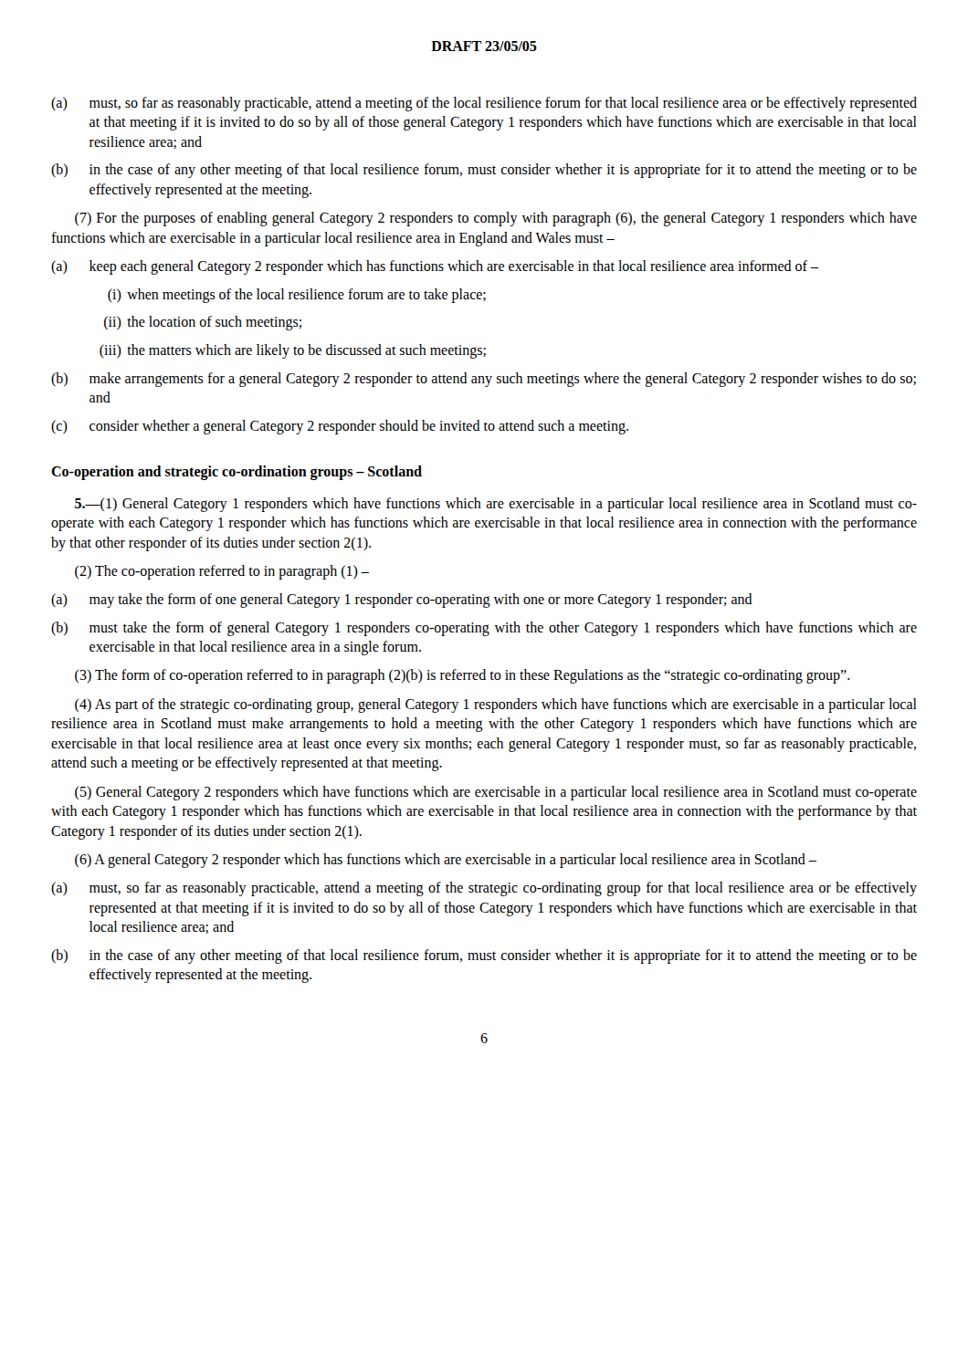DRAFT 23/05/05
(a) must, so far as reasonably practicable, attend a meeting of the local resilience forum for that local resilience area or be effectively represented at that meeting if it is invited to do so by all of those general Category 1 responders which have functions which are exercisable in that local resilience area; and
(b) in the case of any other meeting of that local resilience forum, must consider whether it is appropriate for it to attend the meeting or to be effectively represented at the meeting.
(7) For the purposes of enabling general Category 2 responders to comply with paragraph (6), the general Category 1 responders which have functions which are exercisable in a particular local resilience area in England and Wales must –
(a) keep each general Category 2 responder which has functions which are exercisable in that local resilience area informed of –
(i) when meetings of the local resilience forum are to take place;
(ii) the location of such meetings;
(iii) the matters which are likely to be discussed at such meetings;
(b) make arrangements for a general Category 2 responder to attend any such meetings where the general Category 2 responder wishes to do so; and
(c) consider whether a general Category 2 responder should be invited to attend such a meeting.
Co-operation and strategic co-ordination groups – Scotland
5.—(1) General Category 1 responders which have functions which are exercisable in a particular local resilience area in Scotland must co-operate with each Category 1 responder which has functions which are exercisable in that local resilience area in connection with the performance by that other responder of its duties under section 2(1).
(2) The co-operation referred to in paragraph (1) –
(a) may take the form of one general Category 1 responder co-operating with one or more Category 1 responder; and
(b) must take the form of general Category 1 responders co-operating with the other Category 1 responders which have functions which are exercisable in that local resilience area in a single forum.
(3) The form of co-operation referred to in paragraph (2)(b) is referred to in these Regulations as the “strategic co-ordinating group”.
(4) As part of the strategic co-ordinating group, general Category 1 responders which have functions which are exercisable in a particular local resilience area in Scotland must make arrangements to hold a meeting with the other Category 1 responders which have functions which are exercisable in that local resilience area at least once every six months; each general Category 1 responder must, so far as reasonably practicable, attend such a meeting or be effectively represented at that meeting.
(5) General Category 2 responders which have functions which are exercisable in a particular local resilience area in Scotland must co-operate with each Category 1 responder which has functions which are exercisable in that local resilience area in connection with the performance by that Category 1 responder of its duties under section 2(1).
(6) A general Category 2 responder which has functions which are exercisable in a particular local resilience area in Scotland –
(a) must, so far as reasonably practicable, attend a meeting of the strategic co-ordinating group for that local resilience area or be effectively represented at that meeting if it is invited to do so by all of those Category 1 responders which have functions which are exercisable in that local resilience area; and
(b) in the case of any other meeting of that local resilience forum, must consider whether it is appropriate for it to attend the meeting or to be effectively represented at the meeting.
6